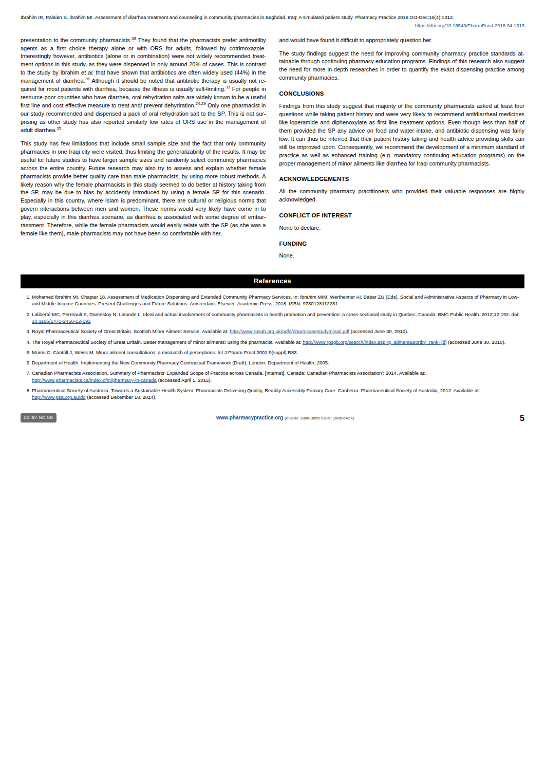Ibrahim IR, Palaian S, Ibrahim MI. Assessment of diarrhea treatment and counseling in community pharmacies in Baghdad, Iraq: A simulated patient study. Pharmacy Practice 2018 Oct-Dec;16(4):1313.
https://doi.org/10.18549/PharmPract.2018.04.1313
presentation to the community pharmacists.38 They found that the pharmacists prefer antimotility agents as a first choice therapy alone or with ORS for adults, followed by cotrimoxazole. Interestingly however, antibiotics (alone or in combination) were not widely recommended treatment options in this study, as they were dispensed in only around 20% of cases. This is contrast to the study by Ibrahim et al. that have shown that antibiotics are often widely used (44%) in the management of diarrhea.35 Although it should be noted that antibiotic therapy is usually not required for most patients with diarrhea, because the illness is usually self-limiting.33 For people in resource-poor countries who have diarrhea, oral rehydration salts are widely known to be a useful first line and cost effective measure to treat and/ prevent dehydration.24,29 Only one pharmacist in our study recommended and dispensed a pack of oral rehydration salt to the SP. This is not surprising as other study has also reported similarly low rates of ORS use in the management of adult diarrhea.35
This study has few limitations that include small sample size and the fact that only community pharmacies in one Iraqi city were visited, thus limiting the generalizability of the results. It may be useful for future studies to have larger sample sizes and randomly select community pharmacies across the entire country. Future research may also try to assess and explain whether female pharmacists provide better quality care than male pharmacists, by using more robust methods. A likely reason why the female pharmacists in this study seemed to do better at history taking from the SP, may be due to bias by accidently introduced by using a female SP for this scenario. Especially in this country, where Islam is predominant, there are cultural or religious norms that govern interactions between men and women. These norms would very likely have come in to play, especially in this diarrhea scenario, as diarrhea is associated with some degree of embarrassment. Therefore, while the female pharmacists would easily relate with the SP (as she was a female like them), male pharmacists may not have been so comfortable with her,
and would have found it difficult to appropriately question her.
The study findings suggest the need for improving community pharmacy practice standards attainable through continuing pharmacy education programs. Findings of this research also suggest the need for more in-depth researches in order to quantify the exact dispensing practice among community pharmacies.
CONCLUSIONS
Findings from this study suggest that majority of the community pharmacists asked at least four questions while taking patient history and were very likely to recommend antidiarrheal medicines like loperamide and diphenoxylate as first line treatment options. Even though less than half of them provided the SP any advice on food and water intake, and antibiotic dispensing was fairly low. It can thus be inferred that their patient history taking and health advice providing skills can still be improved upon. Consequently, we recommend the development of a minimum standard of practice as well as enhanced training (e.g. mandatory continuing education programs) on the proper management of minor ailments like diarrhea for Iraqi community pharmacists.
ACKNOWLEDGEMENTS
All the community pharmacy practitioners who provided their valuable responses are highly acknowledged.
CONFLICT OF INTEREST
None to declare.
FUNDING
None.
References
Mohamed Ibrahim MI. Chapter 18. Assessment of Medication Dispensing and Extended Community Pharmacy Services. In: Ibrahim MIM, Wertheimer AI, Babar ZU (Eds), Social and Administrative Aspects of Pharmacy in Low- and Middle-Income Countries: Present Challenges and Future Solutions. Amsterdam: Elsevier: Academic Press; 2018. ISBN: 9780128112281
Laliberté MC, Perreault S, Damestoy N, Lalonde L. Ideal and actual involvement of community pharmacists in health promotion and prevention: a cross-sectional study in Quebec, Canada. BMC Public Health. 2012;12:192. doi: 10.1186/1471-2458-12-192
Royal Pharmaceutical Society of Great Britain. Scottish Minor Ailment Service. Available at: http://www.rpsgb.org.uk/pdfs/pharmcasestudyminail.pdf (accessed June 30, 2010).
The Royal Pharmaceutical Society of Great Britain. Better management of minor ailments: using the pharmacist. Available at: http://www.rpsgb.org/search/index.asp?q=ailment&sortby=rank+[d] (accessed June 30, 2010).
Morris C, Cantrill J, Weiss M. Minor ailment consultations: a mismatch of perceptions. Int J Pharm Pract 2001;9(suppl):R83.
Department of Health. Implementing the New Community Pharmacy Contractual Framework (Draft). London: Department of Health; 2005.
Canadian Pharmacists Association. Summary of Pharmacists’ Expanded Scope of Practice across Canada. [Internet]. Canada: Canadian Pharmacists Association’; 2014. Available at:. http://www.pharmacists.ca/index.cfm/pharmacy-in-canada (accessed April 1, 2015).
Pharmaceutical Society of Australia. Towards a Sustainable Health System: Pharmacists Delivering Quality, Readily Accessibly Primary Care. Canberra: Pharmaceutical Society of Australia; 2012. Available at:. http://www.psa.org.au/do (accessed December 18, 2014).
CC BY-NC-ND
www.pharmacypractice.org (eISSN: 1886-3655 ISSN: 1885-642X)
5